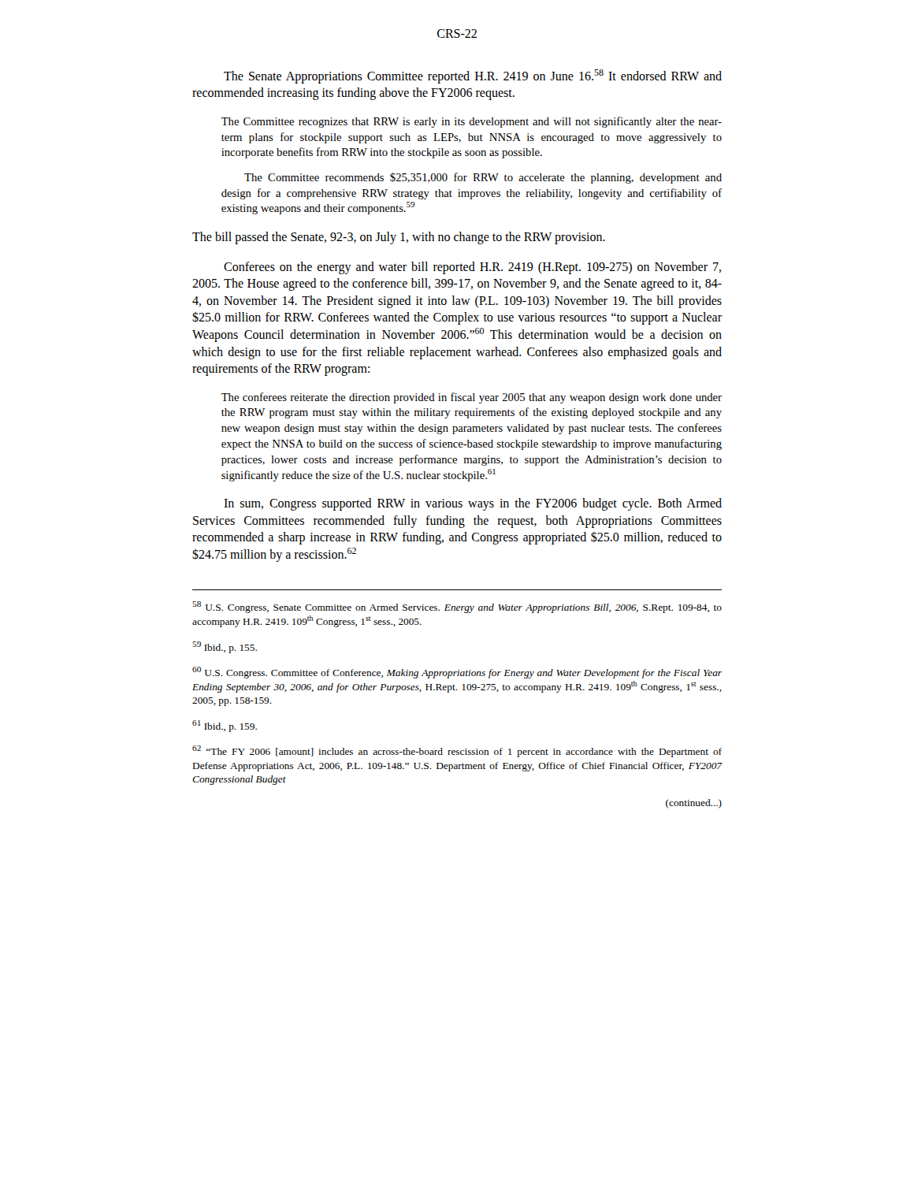CRS-22
The Senate Appropriations Committee reported H.R. 2419 on June 16.58 It endorsed RRW and recommended increasing its funding above the FY2006 request.
The Committee recognizes that RRW is early in its development and will not significantly alter the near-term plans for stockpile support such as LEPs, but NNSA is encouraged to move aggressively to incorporate benefits from RRW into the stockpile as soon as possible.
The Committee recommends $25,351,000 for RRW to accelerate the planning, development and design for a comprehensive RRW strategy that improves the reliability, longevity and certifiability of existing weapons and their components.59
The bill passed the Senate, 92-3, on July 1, with no change to the RRW provision.
Conferees on the energy and water bill reported H.R. 2419 (H.Rept. 109-275) on November 7, 2005. The House agreed to the conference bill, 399-17, on November 9, and the Senate agreed to it, 84-4, on November 14. The President signed it into law (P.L. 109-103) November 19. The bill provides $25.0 million for RRW. Conferees wanted the Complex to use various resources “to support a Nuclear Weapons Council determination in November 2006.”60 This determination would be a decision on which design to use for the first reliable replacement warhead. Conferees also emphasized goals and requirements of the RRW program:
The conferees reiterate the direction provided in fiscal year 2005 that any weapon design work done under the RRW program must stay within the military requirements of the existing deployed stockpile and any new weapon design must stay within the design parameters validated by past nuclear tests. The conferees expect the NNSA to build on the success of science-based stockpile stewardship to improve manufacturing practices, lower costs and increase performance margins, to support the Administration’s decision to significantly reduce the size of the U.S. nuclear stockpile.61
In sum, Congress supported RRW in various ways in the FY2006 budget cycle. Both Armed Services Committees recommended fully funding the request, both Appropriations Committees recommended a sharp increase in RRW funding, and Congress appropriated $25.0 million, reduced to $24.75 million by a rescission.62
58 U.S. Congress, Senate Committee on Armed Services. Energy and Water Appropriations Bill, 2006, S.Rept. 109-84, to accompany H.R. 2419. 109th Congress, 1st sess., 2005.
59 Ibid., p. 155.
60 U.S. Congress. Committee of Conference, Making Appropriations for Energy and Water Development for the Fiscal Year Ending September 30, 2006, and for Other Purposes, H.Rept. 109-275, to accompany H.R. 2419. 109th Congress, 1st sess., 2005, pp. 158-159.
61 Ibid., p. 159.
62 “The FY 2006 [amount] includes an across-the-board rescission of 1 percent in accordance with the Department of Defense Appropriations Act, 2006, P.L. 109-148.” U.S. Department of Energy, Office of Chief Financial Officer, FY2007 Congressional Budget
(continued...)